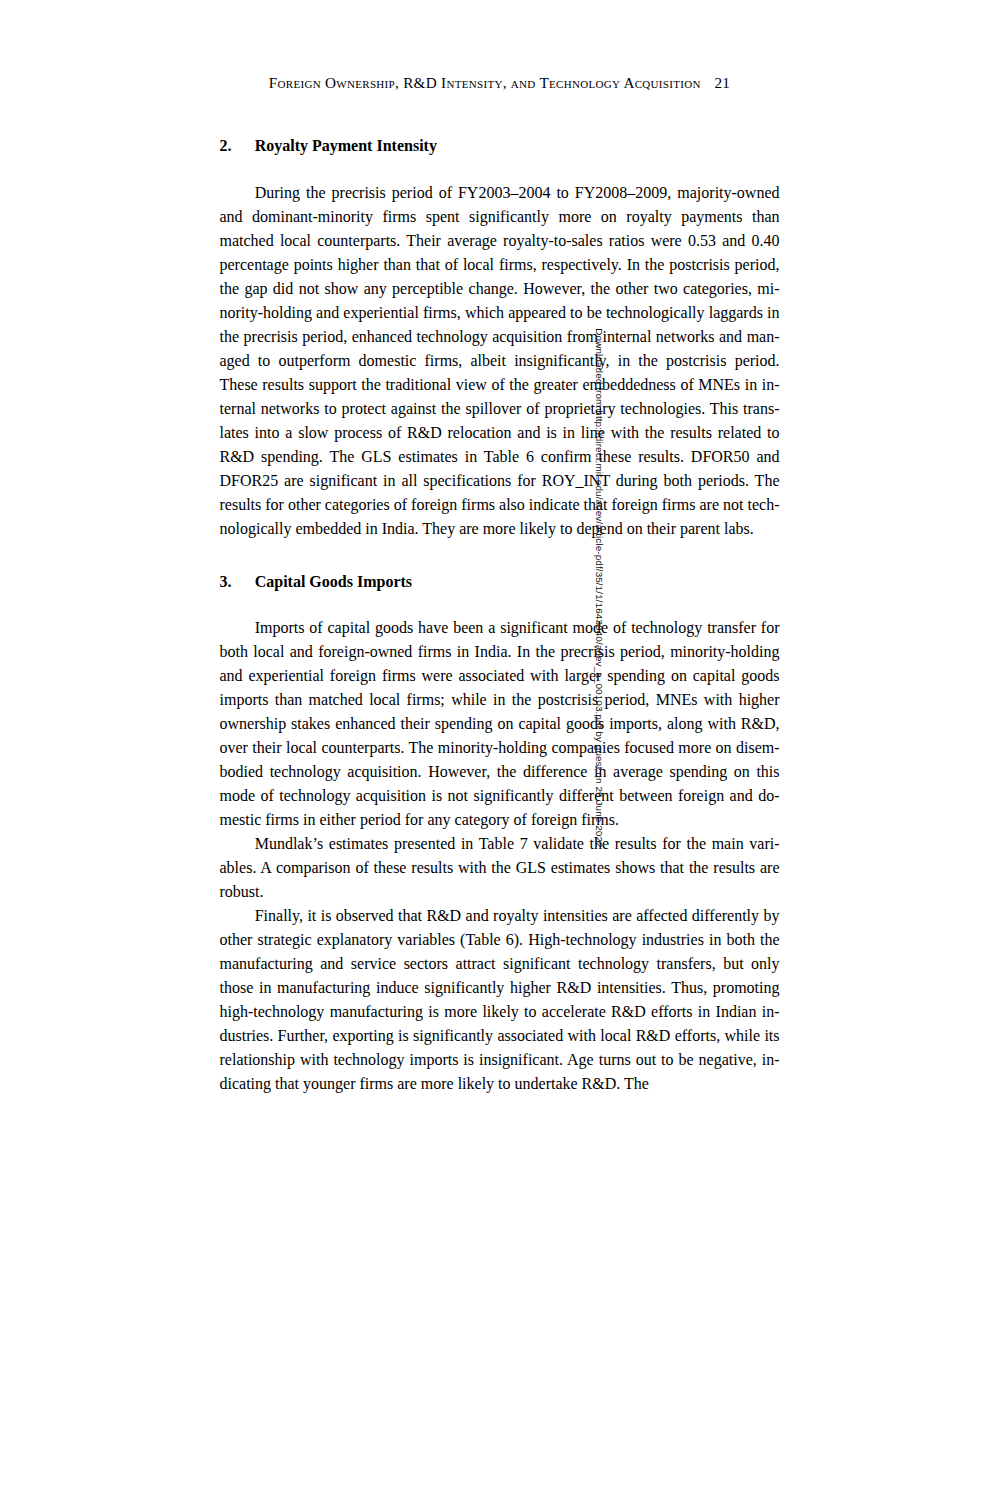Downloaded from http://direct.mit.edu/adev/article-pdf/35/1/1/1643940/adev_a_00103.pdf by guest on 25 June 2022
Foreign Ownership, R&D Intensity, and Technology Acquisition21
2. Royalty Payment Intensity
During the precrisis period of FY2003–2004 to FY2008–2009, majority-owned and dominant-minority firms spent significantly more on royalty payments than matched local counterparts. Their average royalty-to-sales ratios were 0.53 and 0.40 percentage points higher than that of local firms, respectively. In the postcrisis period, the gap did not show any perceptible change. However, the other two categories, minority-holding and experiential firms, which appeared to be technologically laggards in the precrisis period, enhanced technology acquisition from internal networks and managed to outperform domestic firms, albeit insignificantly, in the postcrisis period. These results support the traditional view of the greater embeddedness of MNEs in internal networks to protect against the spillover of proprietary technologies. This translates into a slow process of R&D relocation and is in line with the results related to R&D spending. The GLS estimates in Table 6 confirm these results. DFOR50 and DFOR25 are significant in all specifications for ROY_INT during both periods. The results for other categories of foreign firms also indicate that foreign firms are not technologically embedded in India. They are more likely to depend on their parent labs.
3. Capital Goods Imports
Imports of capital goods have been a significant mode of technology transfer for both local and foreign-owned firms in India. In the precrisis period, minority-holding and experiential foreign firms were associated with larger spending on capital goods imports than matched local firms; while in the postcrisis period, MNEs with higher ownership stakes enhanced their spending on capital goods imports, along with R&D, over their local counterparts. The minority-holding companies focused more on disembodied technology acquisition. However, the difference in average spending on this mode of technology acquisition is not significantly different between foreign and domestic firms in either period for any category of foreign firms.
Mundlak’s estimates presented in Table 7 validate the results for the main variables. A comparison of these results with the GLS estimates shows that the results are robust.
Finally, it is observed that R&D and royalty intensities are affected differently by other strategic explanatory variables (Table 6). High-technology industries in both the manufacturing and service sectors attract significant technology transfers, but only those in manufacturing induce significantly higher R&D intensities. Thus, promoting high-technology manufacturing is more likely to accelerate R&D efforts in Indian industries. Further, exporting is significantly associated with local R&D efforts, while its relationship with technology imports is insignificant. Age turns out to be negative, indicating that younger firms are more likely to undertake R&D. The